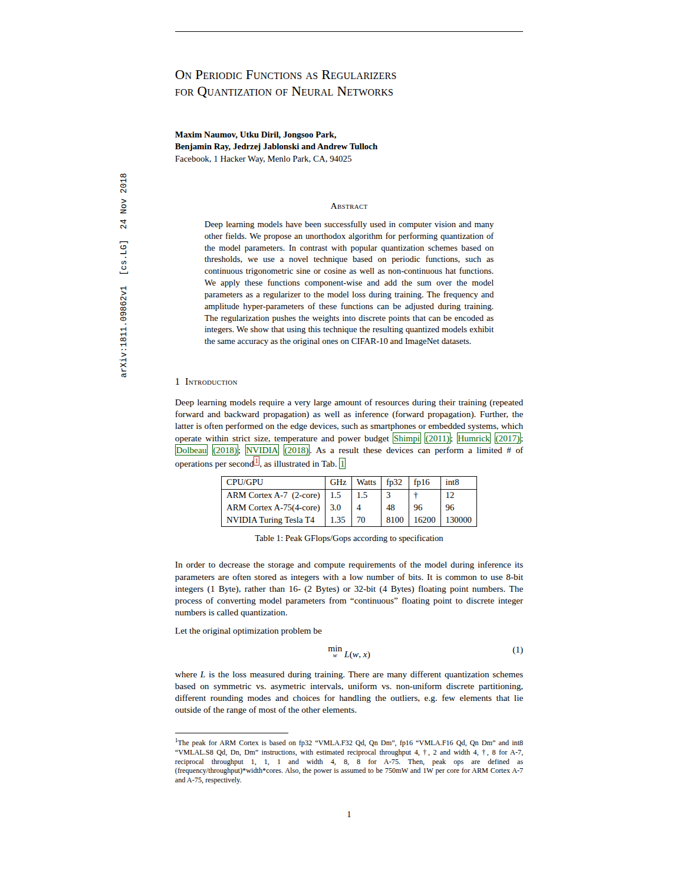arXiv:1811.09862v1 [cs.LG] 24 Nov 2018
On Periodic Functions as Regularizers
for Quantization of Neural Networks
Maxim Naumov, Utku Diril, Jongsoo Park,
Benjamin Ray, Jedrzej Jablonski and Andrew Tulloch
Facebook, 1 Hacker Way, Menlo Park, CA, 94025
Abstract
Deep learning models have been successfully used in computer vision and many other fields. We propose an unorthodox algorithm for performing quantization of the model parameters. In contrast with popular quantization schemes based on thresholds, we use a novel technique based on periodic functions, such as continuous trigonometric sine or cosine as well as non-continuous hat functions. We apply these functions component-wise and add the sum over the model parameters as a regularizer to the model loss during training. The frequency and amplitude hyper-parameters of these functions can be adjusted during training. The regularization pushes the weights into discrete points that can be encoded as integers. We show that using this technique the resulting quantized models exhibit the same accuracy as the original ones on CIFAR-10 and ImageNet datasets.
1 Introduction
Deep learning models require a very large amount of resources during their training (repeated forward and backward propagation) as well as inference (forward propagation). Further, the latter is often performed on the edge devices, such as smartphones or embedded systems, which operate within strict size, temperature and power budget Shimpi (2011); Humrick (2017); Dolbeau (2018); NVIDIA (2018). As a result these devices can perform a limited # of operations per second1, as illustrated in Tab. 1
| CPU/GPU | GHz | Watts | fp32 | fp16 | int8 |
| --- | --- | --- | --- | --- | --- |
| ARM Cortex A-7 (2-core) | 1.5 | 1.5 | 3 | † | 12 |
| ARM Cortex A-75(4-core) | 3.0 | 4 | 48 | 96 | 96 |
| NVIDIA Turing Tesla T4 | 1.35 | 70 | 8100 | 16200 | 130000 |
Table 1: Peak GFlops/Gops according to specification
In order to decrease the storage and compute requirements of the model during inference its parameters are often stored as integers with a low number of bits. It is common to use 8-bit integers (1 Byte), rather than 16- (2 Bytes) or 32-bit (4 Bytes) floating point numbers. The process of converting model parameters from “continuous” floating point to discrete integer numbers is called quantization.
Let the original optimization problem be
min w L(w, x) (1)
where L is the loss measured during training. There are many different quantization schemes based on symmetric vs. asymetric intervals, uniform vs. non-uniform discrete partitioning, different rounding modes and choices for handling the outliers, e.g. few elements that lie outside of the range of most of the other elements.
1The peak for ARM Cortex is based on fp32 “VMLA.F32 Qd, Qn Dm”, fp16 “VMLA.F16 Qd, Qn Dm” and int8 “VMLAL.S8 Qd, Dn, Dm” instructions, with estimated reciprocal throughput 4, †, 2 and width 4, †, 8 for A-7, reciprocal throughput 1, 1, 1 and width 4, 8, 8 for A-75. Then, peak ops are defined as (frequency/throughput)*width*cores. Also, the power is assumed to be 750mW and 1W per core for ARM Cortex A-7 and A-75, respectively.
1